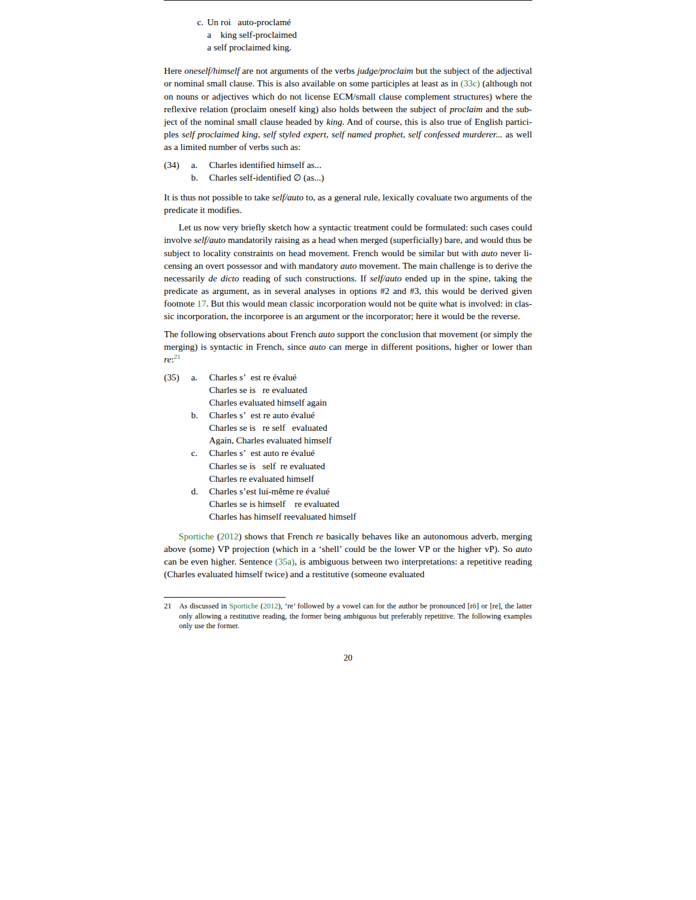| c. | Un roi auto-proclamé a king self-proclaimed a self proclaimed king. |
Here oneself/himself are not arguments of the verbs judge/proclaim but the subject of the adjectival or nominal small clause. This is also available on some participles at least as in (33c) (although not on nouns or adjectives which do not license ECM/small clause complement structures) where the reflexive relation (proclaim oneself king) also holds between the subject of proclaim and the subject of the nominal small clause headed by king. And of course, this is also true of English participles self proclaimed king, self styled expert, self named prophet, self confessed murderer... as well as a limited number of verbs such as:
| (34) | a. | Charles identified himself as... |
| | b. | Charles self-identified ∅ (as...) |
It is thus not possible to take self/auto to, as a general rule, lexically covaluate two arguments of the predicate it modifies.
Let us now very briefly sketch how a syntactic treatment could be formulated: such cases could involve self/auto mandatorily raising as a head when merged (superficially) bare, and would thus be subject to locality constraints on head movement. French would be similar but with auto never licensing an overt possessor and with mandatory auto movement. The main challenge is to derive the necessarily de dicto reading of such constructions. If self/auto ended up in the spine, taking the predicate as argument, as in several analyses in options #2 and #3, this would be derived given footnote 17. But this would mean classic incorporation would not be quite what is involved: in classic incorporation, the incorporee is an argument or the incorporator; here it would be the reverse.
The following observations about French auto support the conclusion that movement (or simply the merging) is syntactic in French, since auto can merge in different positions, higher or lower than re:21
| (35) | a. | Charles s’ est re évalué Charles se is re evaluated Charles evaluated himself again |
| | b. | Charles s’ est re auto évalué Charles se is re self evaluated Again, Charles evaluated himself |
| | c. | Charles s’ est auto re évalué Charles se is self re evaluated Charles re evaluated himself |
| | d. | Charles s’est lui-même re évalué Charles se is himself re evaluated Charles has himself reevaluated himself |
Sportiche (2012) shows that French re basically behaves like an autonomous adverb, merging above (some) VP projection (which in a ‘shell’ could be the lower VP or the higher vP). So auto can be even higher. Sentence (35a), is ambiguous between two interpretations: a repetitive reading (Charles evaluated himself twice) and a restitutive (someone evaluated
21
As discussed in Sportiche (2012), ‘re’ followed by a vowel can for the author be pronounced [rö] or [re], the latter only allowing a restitutive reading, the former being ambiguous but preferably repetitive. The following examples only use the former.
20